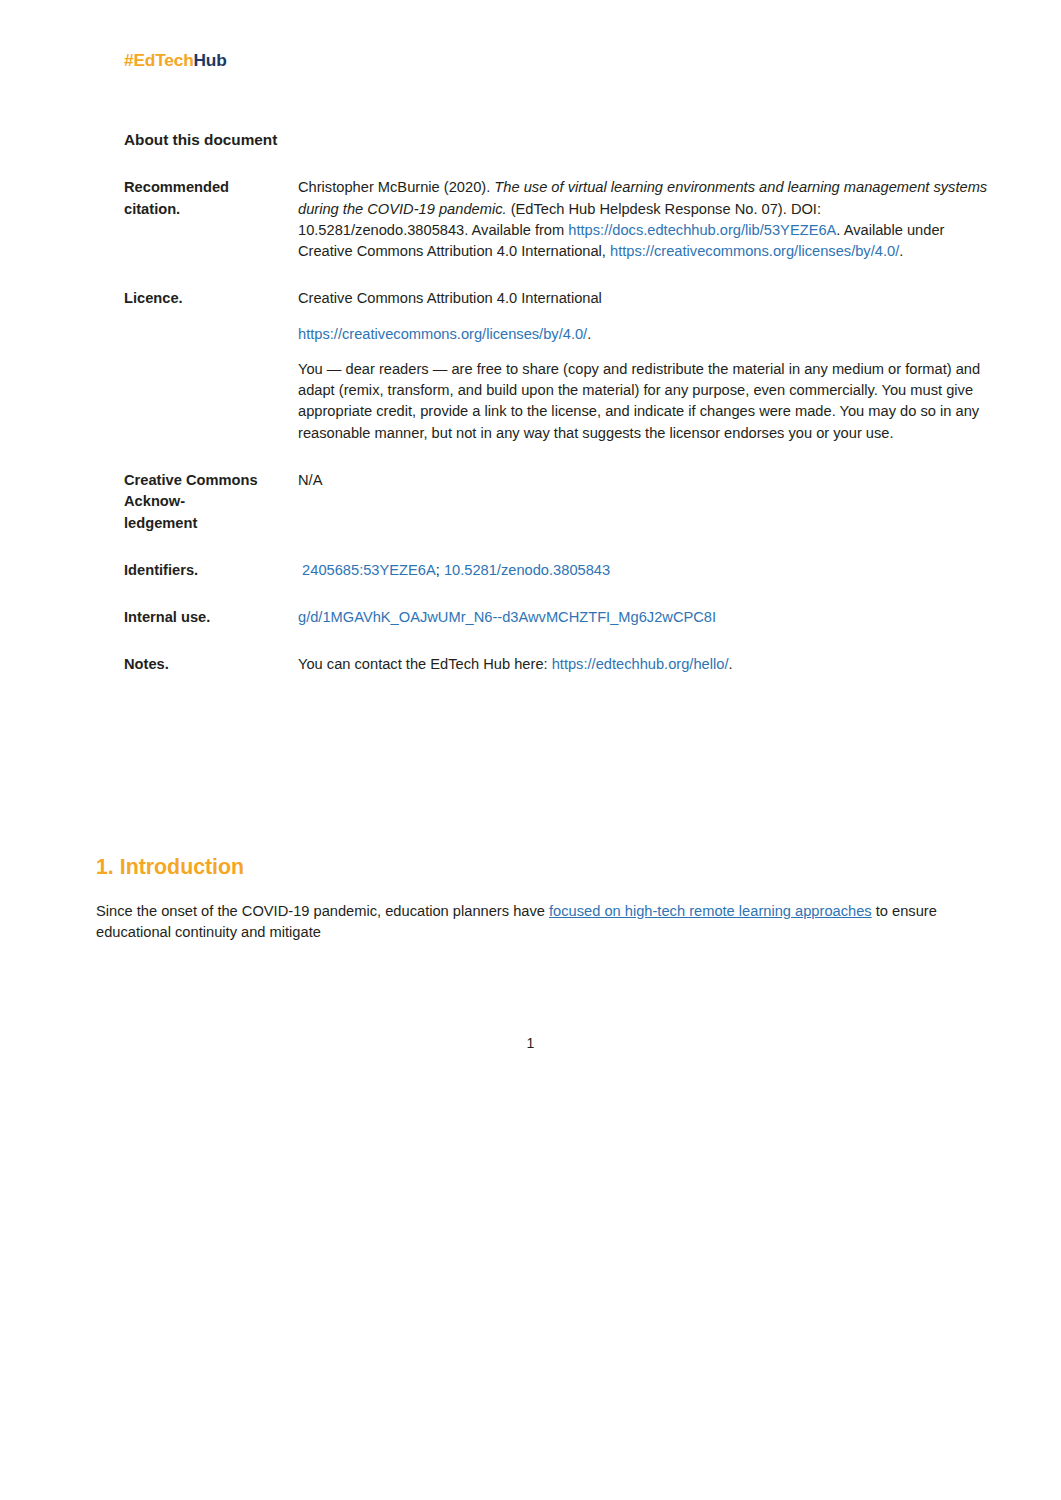#Ed Tech Hub
About this document
| Recommended citation. | Christopher McBurnie (2020). The use of virtual learning environments and learning management systems during the COVID-19 pandemic. (EdTech Hub Helpdesk Response No. 07). DOI: 10.5281/zenodo.3805843. Available from https://docs.edtechhub.org/lib/53YEZE6A . Available under Creative Commons Attribution 4.0 International, https://creativecommons.org/licenses/by/4.0/ . |
| Licence. | Creative Commons Attribution 4.0 International https://creativecommons.org/licenses/by/4.0/ . You — dear readers — are free to share (copy and redistribute the material in any medium or format) and adapt (remix, transform, and build upon the material) for any purpose, even commercially. You must give appropriate credit, provide a link to the license, and indicate if changes were made. You may do so in any reasonable manner, but not in any way that suggests the licensor endorses you or your use. |
| Creative Commons Acknow- ledgement | N/A |
| Identifiers. | 2405685:53YEZE6A ; 10.5281/zenodo.3805843 |
| Internal use. | g/d/1MGAVhK_OAJwUMr_N6--d3AwvMCHZTFI_Mg6J2wCPC8I |
| Notes. | You can contact the EdTech Hub here: https://edtechhub.org/hello/ . |
1. Introduction
Since the onset of the COVID-19 pandemic, education planners have focused on high-tech remote learning approaches to ensure educational continuity and mitigate
1